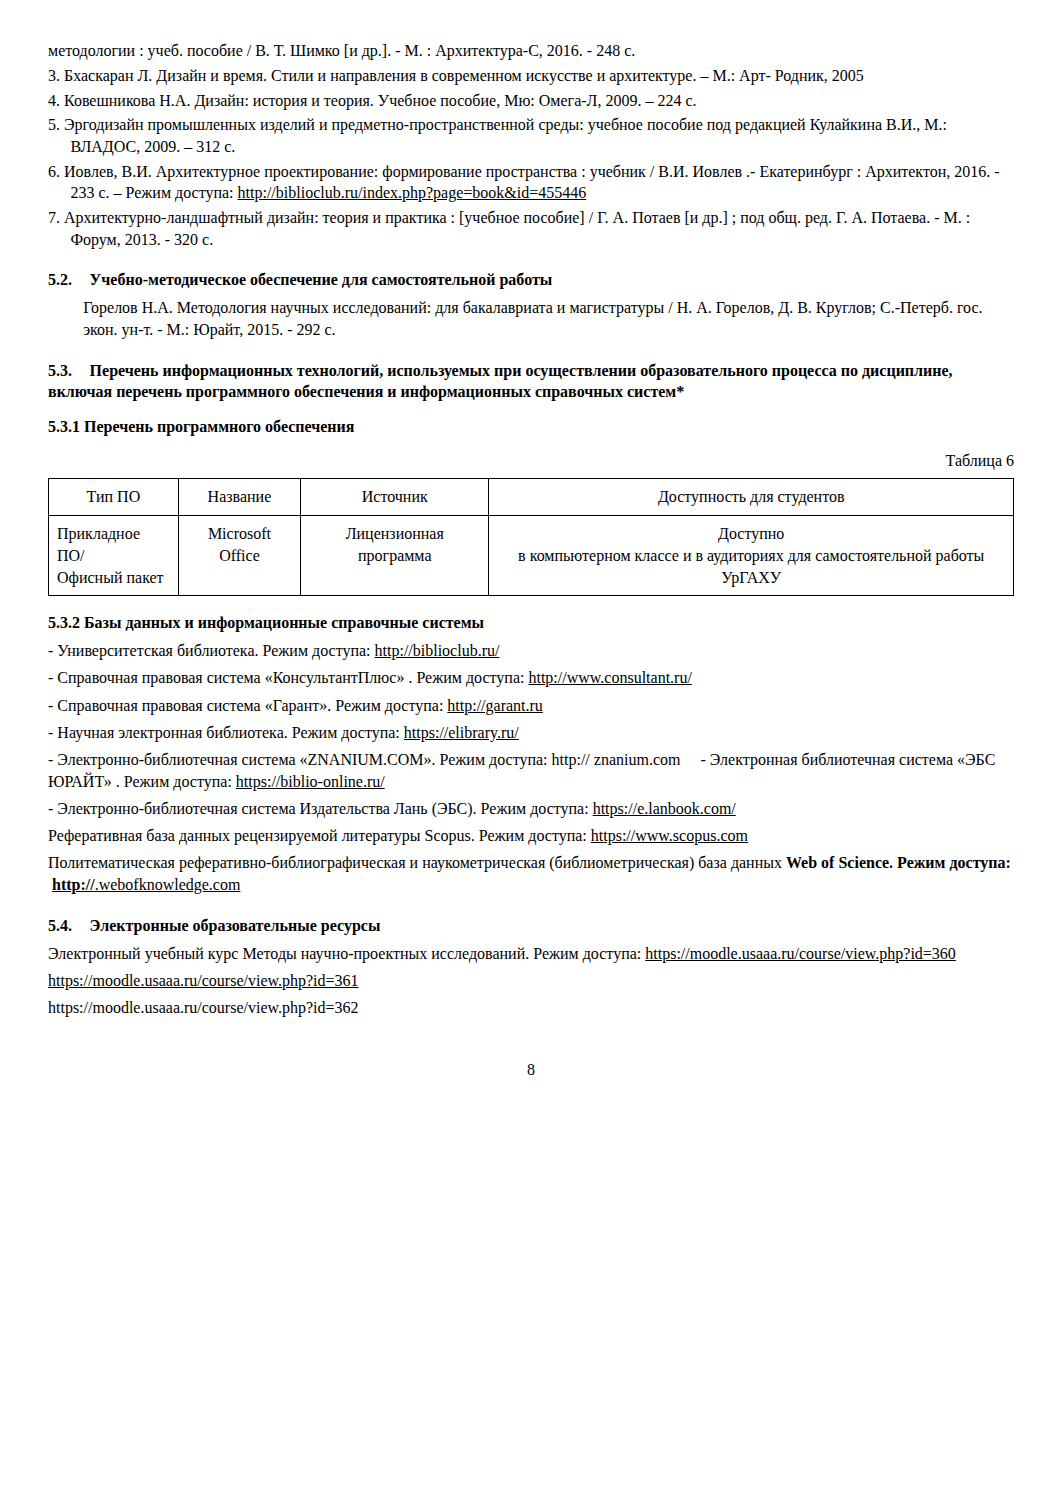методологии : учеб. пособие / В. Т. Шимко [и др.]. - М. : Архитектура-С, 2016. - 248 с.
3. Бхаскаран Л. Дизайн и время. Стили и направления в современном искусстве и архитектуре. – М.: Арт- Родник, 2005
4. Ковешникова Н.А. Дизайн: история и теория. Учебное пособие, Мю: Омега-Л, 2009. – 224 с.
5. Эргодизайн промышленных изделий и предметно-пространственной среды: учебное пособие под редакцией Кулайкина В.И., М.: ВЛАДОС, 2009. – 312 с.
6. Иовлев, В.И. Архитектурное проектирование: формирование пространства : учебник / В.И. Иовлев .- Екатеринбург : Архитектон, 2016. - 233 с. – Режим доступа: http://biblioclub.ru/index.php?page=book&id=455446
7. Архитектурно-ландшафтный дизайн: теория и практика : [учебное пособие] / Г. А. Потаев [и др.] ; под общ. ред. Г. А. Потаева. - М. : Форум, 2013. - 320 с.
5.2. Учебно-методическое обеспечение для самостоятельной работы
Горелов Н.А. Методология научных исследований: для бакалавриата и магистратуры / Н. А. Горелов, Д. В. Круглов; С.-Петерб. гос. экон. ун-т. - М.: Юрайт, 2015. - 292 с.
5.3. Перечень информационных технологий, используемых при осуществлении образовательного процесса по дисциплине, включая перечень программного обеспечения и информационных справочных систем*
5.3.1 Перечень программного обеспечения
Таблица 6
| Тип ПО | Название | Источник | Доступность для студентов |
| --- | --- | --- | --- |
| Прикладное ПО/ Офисный пакет | Microsoft Office | Лицензионная программа | Доступно в компьютерном классе и в аудиториях для самостоятельной работы УрГАХУ |
5.3.2 Базы данных и информационные справочные системы
- Университетская библиотека. Режим доступа: http://biblioclub.ru/
- Справочная правовая система «КонсультантПлюс» . Режим доступа: http://www.consultant.ru/
- Справочная правовая система «Гарант». Режим доступа: http://garant.ru
- Научная электронная библиотека. Режим доступа: https://elibrary.ru/
- Электронно-библиотечная система «ZNANIUM.COM». Режим доступа: http:// znanium.com - Электронная библиотечная система «ЭБС ЮРАЙТ» . Режим доступа: https://biblio-online.ru/
- Электронно-библиотечная система Издательства Лань (ЭБС). Режим доступа: https://e.lanbook.com/
Реферативная база данных рецензируемой литературы Scopus. Режим доступа: https://www.scopus.com
Политематическая реферативно-библиографическая и наукометрическая (библиометрическая) база данных Web of Science. Режим доступа: http://.webofknowledge.com
5.4. Электронные образовательные ресурсы
Электронный учебный курс Методы научно-проектных исследований. Режим доступа: https://moodle.usaaa.ru/course/view.php?id=360
https://moodle.usaaa.ru/course/view.php?id=361
https://moodle.usaaa.ru/course/view.php?id=362
8